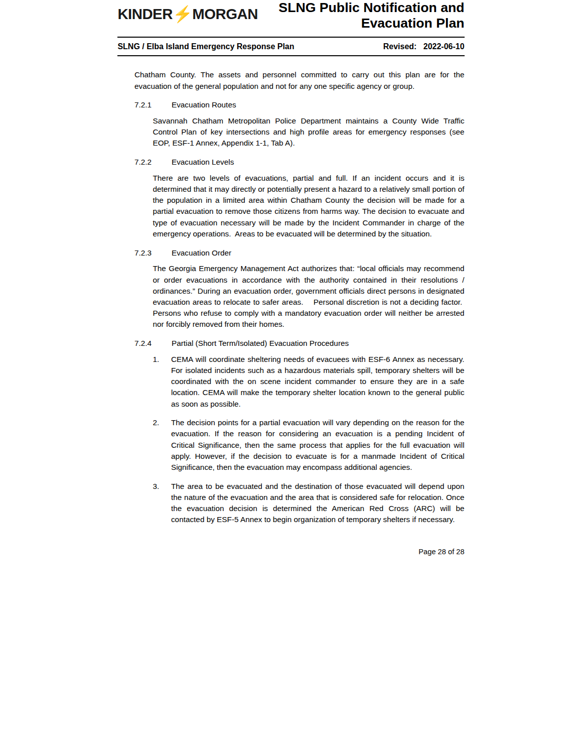KINDER⚡MORGAN
SLNG Public Notification and
Evacuation Plan
SLNG / Elba Island Emergency Response Plan Revised: 2022-06-10
Chatham County. The assets and personnel committed to carry out this plan are for the evacuation of the general population and not for any one specific agency or group.
7.2.1 Evacuation Routes
Savannah Chatham Metropolitan Police Department maintains a County Wide Traffic Control Plan of key intersections and high profile areas for emergency responses (see EOP, ESF-1 Annex, Appendix 1-1, Tab A).
7.2.2 Evacuation Levels
There are two levels of evacuations, partial and full. If an incident occurs and it is determined that it may directly or potentially present a hazard to a relatively small portion of the population in a limited area within Chatham County the decision will be made for a partial evacuation to remove those citizens from harms way. The decision to evacuate and type of evacuation necessary will be made by the Incident Commander in charge of the emergency operations. Areas to be evacuated will be determined by the situation.
7.2.3 Evacuation Order
The Georgia Emergency Management Act authorizes that: “local officials may recommend or order evacuations in accordance with the authority contained in their resolutions / ordinances.” During an evacuation order, government officials direct persons in designated evacuation areas to relocate to safer areas. Personal discretion is not a deciding factor. Persons who refuse to comply with a mandatory evacuation order will neither be arrested nor forcibly removed from their homes.
7.2.4 Partial (Short Term/Isolated) Evacuation Procedures
CEMA will coordinate sheltering needs of evacuees with ESF-6 Annex as necessary. For isolated incidents such as a hazardous materials spill, temporary shelters will be coordinated with the on scene incident commander to ensure they are in a safe location. CEMA will make the temporary shelter location known to the general public as soon as possible.
The decision points for a partial evacuation will vary depending on the reason for the evacuation. If the reason for considering an evacuation is a pending Incident of Critical Significance, then the same process that applies for the full evacuation will apply. However, if the decision to evacuate is for a manmade Incident of Critical Significance, then the evacuation may encompass additional agencies.
The area to be evacuated and the destination of those evacuated will depend upon the nature of the evacuation and the area that is considered safe for relocation. Once the evacuation decision is determined the American Red Cross (ARC) will be contacted by ESF-5 Annex to begin organization of temporary shelters if necessary.
Page 28 of 28